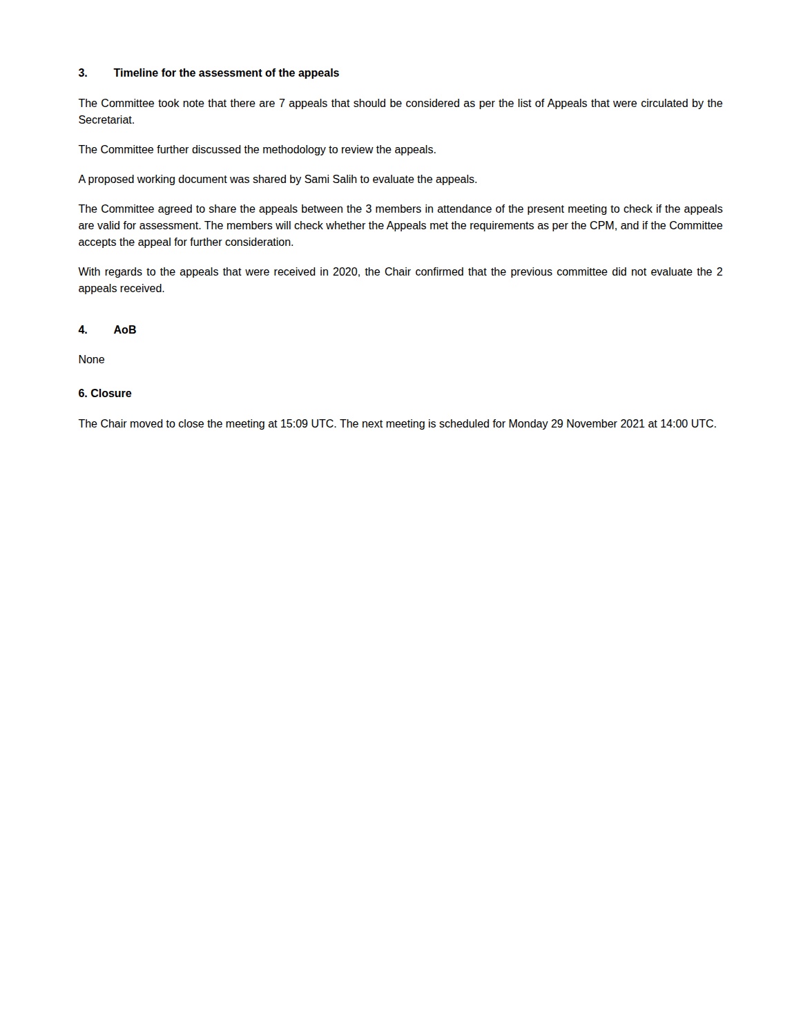3. Timeline for the assessment of the appeals
The Committee took note that there are 7 appeals that should be considered as per the list of Appeals that were circulated by the Secretariat.
The Committee further discussed the methodology to review the appeals.
A proposed working document was shared by Sami Salih to evaluate the appeals.
The Committee agreed to share the appeals between the 3 members in attendance of the present meeting to check if the appeals are valid for assessment. The members will check whether the Appeals met the requirements as per the CPM, and if the Committee accepts the appeal for further consideration.
With regards to the appeals that were received in 2020, the Chair confirmed that the previous committee did not evaluate the 2 appeals received.
4. AoB
None
6. Closure
The Chair moved to close the meeting at 15:09 UTC. The next meeting is scheduled for Monday 29 November 2021 at 14:00 UTC.